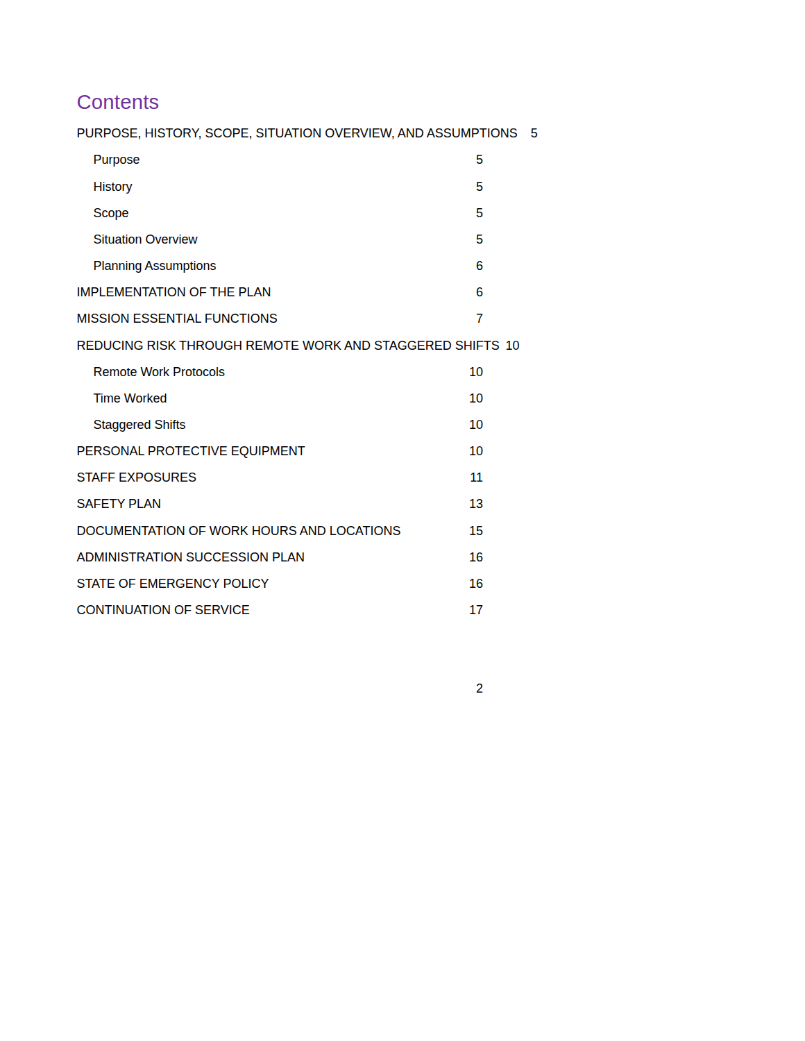Contents
PURPOSE, HISTORY, SCOPE, SITUATION OVERVIEW, AND ASSUMPTIONS 5
Purpose 5
History 5
Scope 5
Situation Overview 5
Planning Assumptions 6
IMPLEMENTATION OF THE PLAN 6
MISSION ESSENTIAL FUNCTIONS 7
REDUCING RISK THROUGH REMOTE WORK AND STAGGERED SHIFTS 10
Remote Work Protocols 10
Time Worked 10
Staggered Shifts 10
PERSONAL PROTECTIVE EQUIPMENT 10
STAFF EXPOSURES 11
SAFETY PLAN 13
DOCUMENTATION OF WORK HOURS AND LOCATIONS 15
ADMINISTRATION SUCCESSION PLAN 16
STATE OF EMERGENCY POLICY 16
CONTINUATION OF SERVICE 17
2